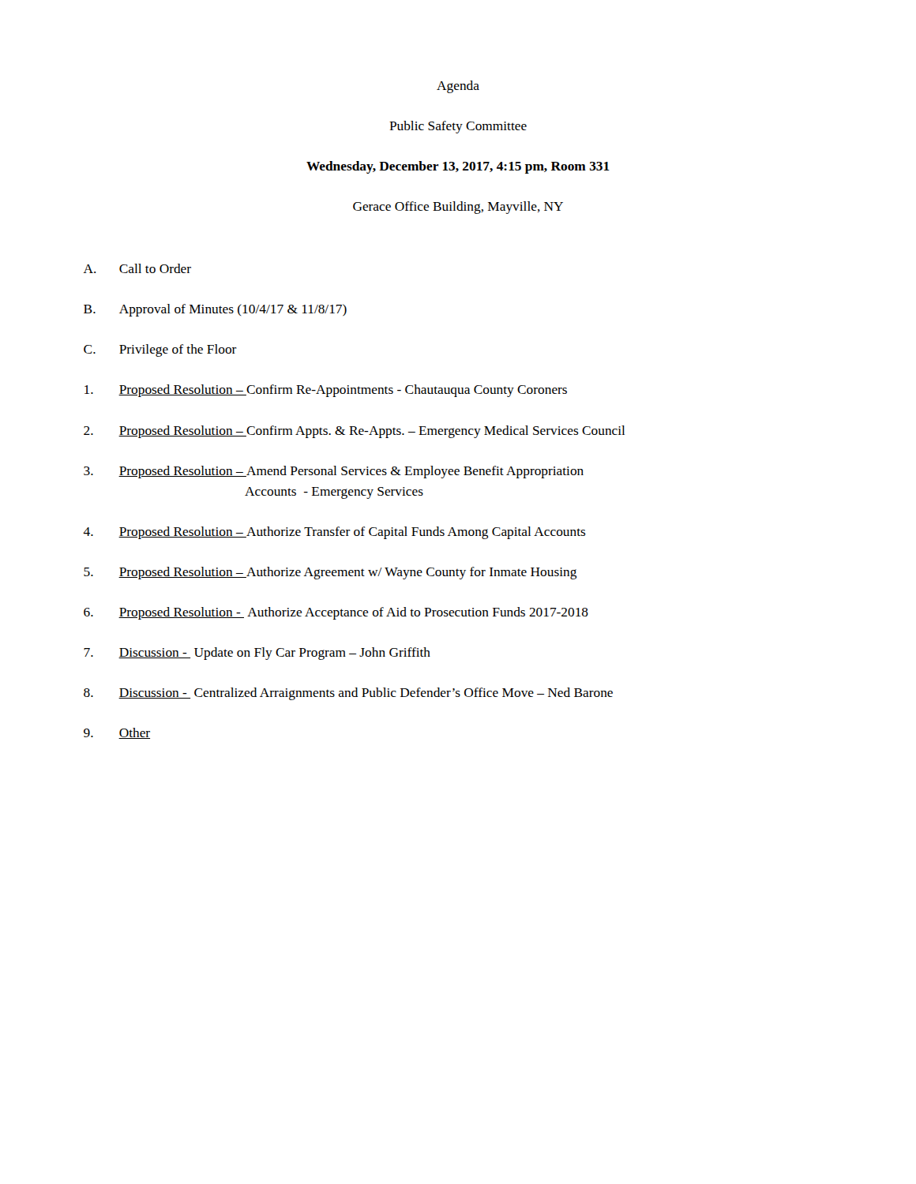Agenda
Public Safety Committee
Wednesday, December 13, 2017, 4:15 pm, Room 331
Gerace Office Building, Mayville, NY
A. Call to Order
B. Approval of Minutes (10/4/17 & 11/8/17)
C. Privilege of the Floor
1. Proposed Resolution – Confirm Re-Appointments - Chautauqua County Coroners
2. Proposed Resolution – Confirm Appts. & Re-Appts. – Emergency Medical Services Council
3. Proposed Resolution – Amend Personal Services & Employee Benefit Appropriation Accounts - Emergency Services
4. Proposed Resolution – Authorize Transfer of Capital Funds Among Capital Accounts
5. Proposed Resolution – Authorize Agreement w/ Wayne County for Inmate Housing
6. Proposed Resolution - Authorize Acceptance of Aid to Prosecution Funds 2017-2018
7. Discussion - Update on Fly Car Program – John Griffith
8. Discussion - Centralized Arraignments and Public Defender’s Office Move – Ned Barone
9. Other